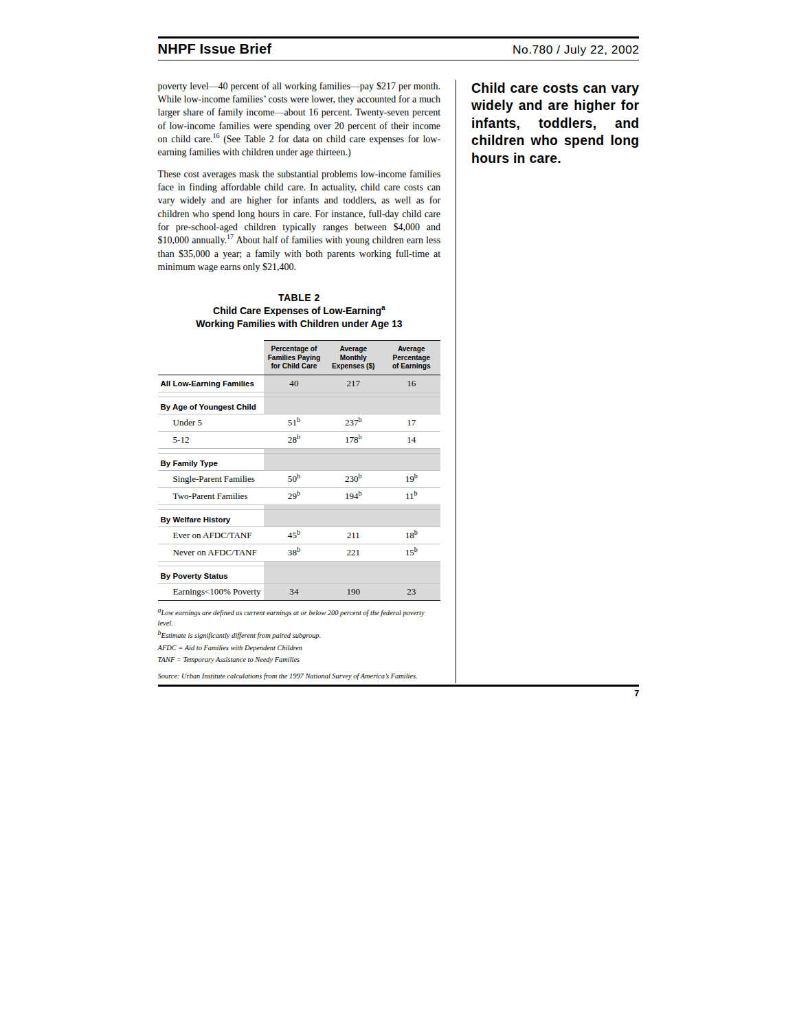NHPF Issue Brief
No.780 / July 22, 2002
poverty level—40 percent of all working families—pay $217 per month. While low-income families’ costs were lower, they accounted for a much larger share of family income—about 16 percent. Twenty-seven percent of low-income families were spending over 20 percent of their income on child care.16 (See Table 2 for data on child care expenses for low-earning families with children under age thirteen.)
These cost averages mask the substantial problems low-income families face in finding affordable child care. In actuality, child care costs can vary widely and are higher for infants and toddlers, as well as for children who spend long hours in care. For instance, full-day child care for pre-school-aged children typically ranges between $4,000 and $10,000 annually.17 About half of families with young children earn less than $35,000 a year; a family with both parents working full-time at minimum wage earns only $21,400.
TABLE 2 Child Care Expenses of Low-Earninga
Working Families with Children under Age 13
| | Percentage of Families Paying for Child Care | Average Monthly Expenses ($) | Average Percentage of Earnings |
| --- | --- | --- | --- |
| All Low-Earning Families | 40 | 217 | 16 |
| By Age of Youngest Child | | | |
| Under 5 | 51 b | 237 b | 17 |
| 5-12 | 28 b | 178 b | 14 |
| By Family Type | | | |
| Single-Parent Families | 50 b | 230 b | 19 b |
| Two-Parent Families | 29 b | 194 b | 11 b |
| By Welfare History | | | |
| Ever on AFDC/TANF | 45 b | 211 | 18 b |
| Never on AFDC/TANF | 38 b | 221 | 15 b |
| By Poverty Status | | | |
| Earnings<100% Poverty | 34 | 190 | 23 |
aLow earnings are defined as current earnings at or below 200 percent of the federal poverty level.
bEstimate is significantly different from paired subgroup.
AFDC = Aid to Families with Dependent Children
TANF = Temporary Assistance to Needy Families
Source: Urban Institute calculations from the 1997 National Survey of America’s Families.
Child care costs can vary widely and are higher for infants, toddlers, and children who spend long hours in care.
7